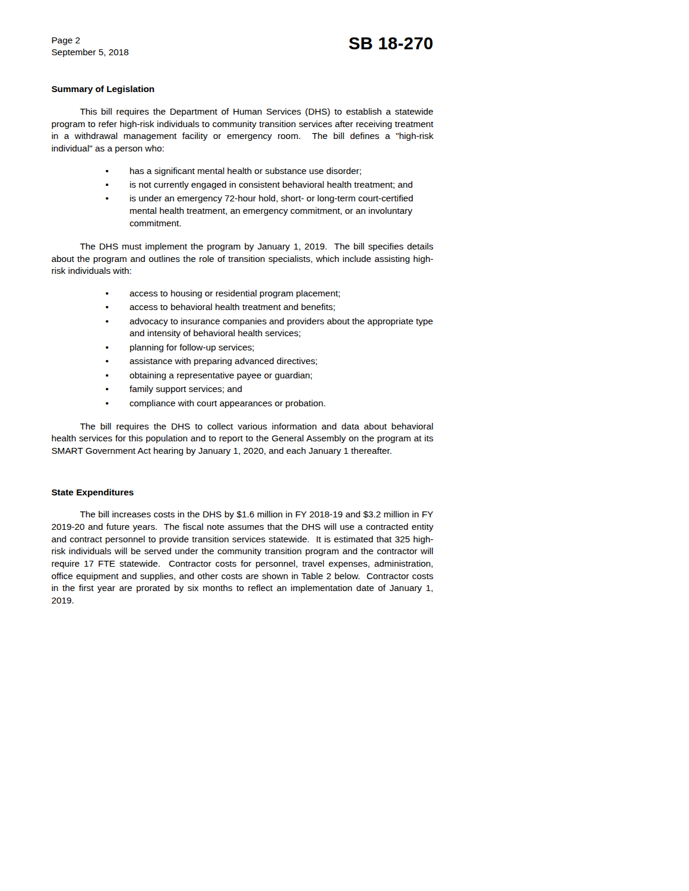Page 2
September 5, 2018
SB 18-270
Summary of Legislation
This bill requires the Department of Human Services (DHS) to establish a statewide program to refer high-risk individuals to community transition services after receiving treatment in a withdrawal management facility or emergency room. The bill defines a "high-risk individual" as a person who:
has a significant mental health or substance use disorder;
is not currently engaged in consistent behavioral health treatment; and
is under an emergency 72-hour hold, short- or long-term court-certified mental health treatment, an emergency commitment, or an involuntary commitment.
The DHS must implement the program by January 1, 2019. The bill specifies details about the program and outlines the role of transition specialists, which include assisting high-risk individuals with:
access to housing or residential program placement;
access to behavioral health treatment and benefits;
advocacy to insurance companies and providers about the appropriate type and intensity of behavioral health services;
planning for follow-up services;
assistance with preparing advanced directives;
obtaining a representative payee or guardian;
family support services; and
compliance with court appearances or probation.
The bill requires the DHS to collect various information and data about behavioral health services for this population and to report to the General Assembly on the program at its SMART Government Act hearing by January 1, 2020, and each January 1 thereafter.
State Expenditures
The bill increases costs in the DHS by $1.6 million in FY 2018-19 and $3.2 million in FY 2019-20 and future years. The fiscal note assumes that the DHS will use a contracted entity and contract personnel to provide transition services statewide. It is estimated that 325 high-risk individuals will be served under the community transition program and the contractor will require 17 FTE statewide. Contractor costs for personnel, travel expenses, administration, office equipment and supplies, and other costs are shown in Table 2 below. Contractor costs in the first year are prorated by six months to reflect an implementation date of January 1, 2019.